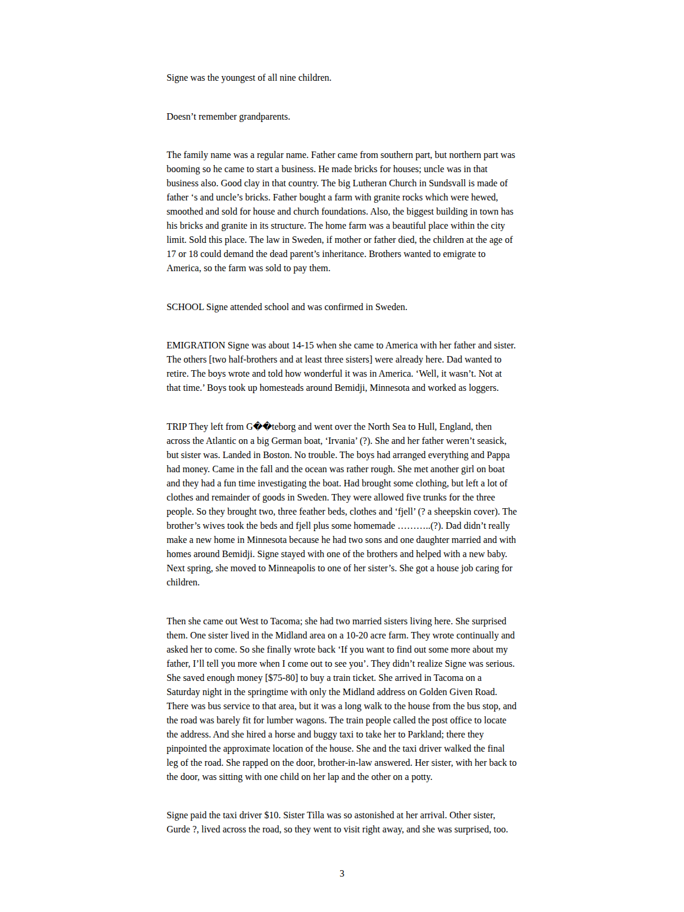Signe was the youngest of all nine children.
Doesn’t remember grandparents.
The family name was a regular name. Father came from southern part, but northern part was booming so he came to start a business. He made bricks for houses; uncle was in that business also. Good clay in that country. The big Lutheran Church in Sundsvall is made of father ‘s and uncle’s bricks. Father bought a farm with granite rocks which were hewed, smoothed and sold for house and church foundations. Also, the biggest building in town has his bricks and granite in its structure. The home farm was a beautiful place within the city limit. Sold this place. The law in Sweden, if mother or father died, the children at the age of 17 or 18 could demand the dead parent’s inheritance. Brothers wanted to emigrate to America, so the farm was sold to pay them.
SCHOOL Signe attended school and was confirmed in Sweden.
EMIGRATION Signe was about 14-15 when she came to America with her father and sister. The others [two half-brothers and at least three sisters] were already here. Dad wanted to retire. The boys wrote and told how wonderful it was in America. ‘Well, it wasn’t. Not at that time.’ Boys took up homesteads around Bemidji, Minnesota and worked as loggers.
TRIP They left from G��teborg and went over the North Sea to Hull, England, then across the Atlantic on a big German boat, ‘Irvania’ (?). She and her father weren’t seasick, but sister was. Landed in Boston. No trouble. The boys had arranged everything and Pappa had money. Came in the fall and the ocean was rather rough. She met another girl on boat and they had a fun time investigating the boat. Had brought some clothing, but left a lot of clothes and remainder of goods in Sweden. They were allowed five trunks for the three people. So they brought two, three feather beds, clothes and ‘fjell’ (? a sheepskin cover). The brother’s wives took the beds and fjell plus some homemade ………..(?). Dad didn’t really make a new home in Minnesota because he had two sons and one daughter married and with homes around Bemidji. Signe stayed with one of the brothers and helped with a new baby. Next spring, she moved to Minneapolis to one of her sister’s. She got a house job caring for children.
Then she came out West to Tacoma; she had two married sisters living here. She surprised them. One sister lived in the Midland area on a 10-20 acre farm. They wrote continually and asked her to come. So she finally wrote back ‘If you want to find out some more about my father, I’ll tell you more when I come out to see you’. They didn’t realize Signe was serious. She saved enough money [$75-80] to buy a train ticket. She arrived in Tacoma on a Saturday night in the springtime with only the Midland address on Golden Given Road. There was bus service to that area, but it was a long walk to the house from the bus stop, and the road was barely fit for lumber wagons. The train people called the post office to locate the address. And she hired a horse and buggy taxi to take her to Parkland; there they pinpointed the approximate location of the house. She and the taxi driver walked the final leg of the road. She rapped on the door, brother-in-law answered. Her sister, with her back to the door, was sitting with one child on her lap and the other on a potty.
Signe paid the taxi driver $10. Sister Tilla was so astonished at her arrival. Other sister, Gurde ?, lived across the road, so they went to visit right away, and she was surprised, too.
3